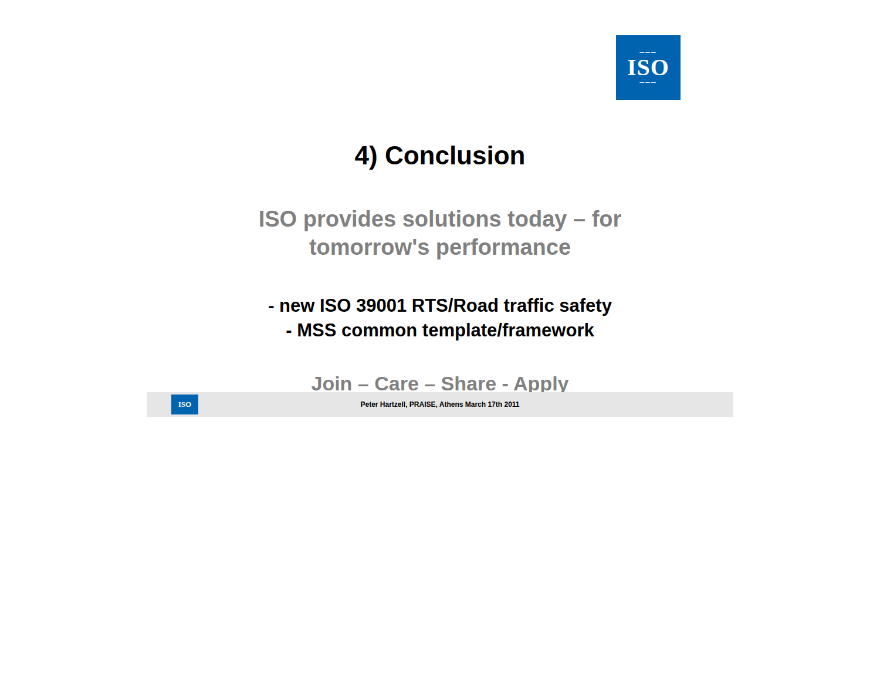─── ISO ───
4) Conclusion
ISO provides solutions today – for tomorrow's performance
- new ISO 39001 RTS/Road traffic safety
- MSS common template/framework
Join – Care – Share - Apply
ISO
Peter Hartzell, PRAISE, Athens March 17th 2011